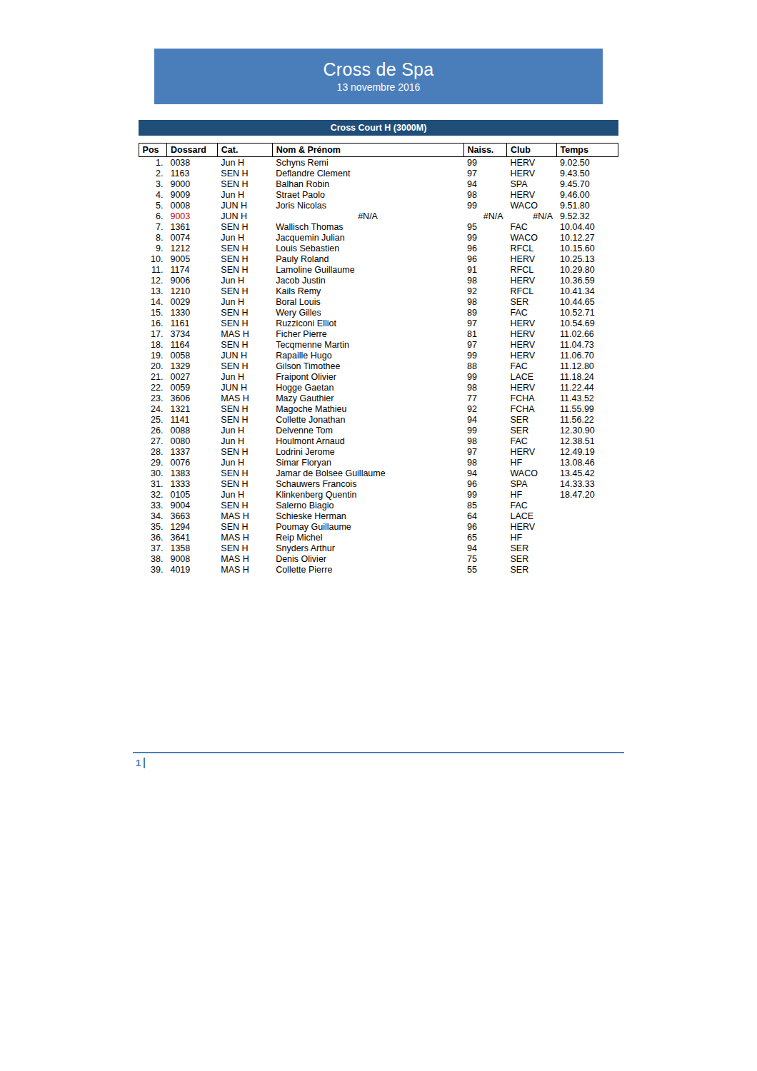Cross de Spa
13 novembre 2016
Cross Court H (3000M)
| Pos | Dossard | Cat. | Nom & Prénom | Naiss. | Club | Temps |
| --- | --- | --- | --- | --- | --- | --- |
| 1. | 0038 | Jun H | Schyns Remi | 99 | HERV | 9.02.50 |
| 2. | 1163 | SEN H | Deflandre Clement | 97 | HERV | 9.43.50 |
| 3. | 9000 | SEN H | Balhan Robin | 94 | SPA | 9.45.70 |
| 4. | 9009 | Jun H | Straet Paolo | 98 | HERV | 9.46.00 |
| 5. | 0008 | JUN H | Joris Nicolas | 99 | WACO | 9.51.80 |
| 6. | 9003 | JUN H | #N/A | #N/A | #N/A | 9.52.32 |
| 7. | 1361 | SEN H | Wallisch Thomas | 95 | FAC | 10.04.40 |
| 8. | 0074 | Jun H | Jacquemin Julian | 99 | WACO | 10.12.27 |
| 9. | 1212 | SEN H | Louis Sebastien | 96 | RFCL | 10.15.60 |
| 10. | 9005 | SEN H | Pauly Roland | 96 | HERV | 10.25.13 |
| 11. | 1174 | SEN H | Lamoline Guillaume | 91 | RFCL | 10.29.80 |
| 12. | 9006 | Jun H | Jacob Justin | 98 | HERV | 10.36.59 |
| 13. | 1210 | SEN H | Kails Remy | 92 | RFCL | 10.41.34 |
| 14. | 0029 | Jun H | Boral Louis | 98 | SER | 10.44.65 |
| 15. | 1330 | SEN H | Wery Gilles | 89 | FAC | 10.52.71 |
| 16. | 1161 | SEN H | Ruzziconi Elliot | 97 | HERV | 10.54.69 |
| 17. | 3734 | MAS H | Ficher Pierre | 81 | HERV | 11.02.66 |
| 18. | 1164 | SEN H | Tecqmenne Martin | 97 | HERV | 11.04.73 |
| 19. | 0058 | JUN H | Rapaille Hugo | 99 | HERV | 11.06.70 |
| 20. | 1329 | SEN H | Gilson Timothee | 88 | FAC | 11.12.80 |
| 21. | 0027 | Jun H | Fraipont Olivier | 99 | LACE | 11.18.24 |
| 22. | 0059 | JUN H | Hogge Gaetan | 98 | HERV | 11.22.44 |
| 23. | 3606 | MAS H | Mazy Gauthier | 77 | FCHA | 11.43.52 |
| 24. | 1321 | SEN H | Magoche Mathieu | 92 | FCHA | 11.55.99 |
| 25. | 1141 | SEN H | Collette Jonathan | 94 | SER | 11.56.22 |
| 26. | 0088 | Jun H | Delvenne Tom | 99 | SER | 12.30.90 |
| 27. | 0080 | Jun H | Houlmont Arnaud | 98 | FAC | 12.38.51 |
| 28. | 1337 | SEN H | Lodrini Jerome | 97 | HERV | 12.49.19 |
| 29. | 0076 | Jun H | Simar Floryan | 98 | HF | 13.08.46 |
| 30. | 1383 | SEN H | Jamar de Bolsee Guillaume | 94 | WACO | 13.45.42 |
| 31. | 1333 | SEN H | Schauwers Francois | 96 | SPA | 14.33.33 |
| 32. | 0105 | Jun H | Klinkenberg Quentin | 99 | HF | 18.47.20 |
| 33. | 9004 | SEN H | Salerno Biagio | 85 | FAC | |
| 34. | 3663 | MAS H | Schieske Herman | 64 | LACE | |
| 35. | 1294 | SEN H | Poumay Guillaume | 96 | HERV | |
| 36. | 3641 | MAS H | Reip Michel | 65 | HF | |
| 37. | 1358 | SEN H | Snyders Arthur | 94 | SER | |
| 38. | 9008 | MAS H | Denis Olivier | 75 | SER | |
| 39. | 4019 | MAS H | Collette Pierre | 55 | SER | |
1